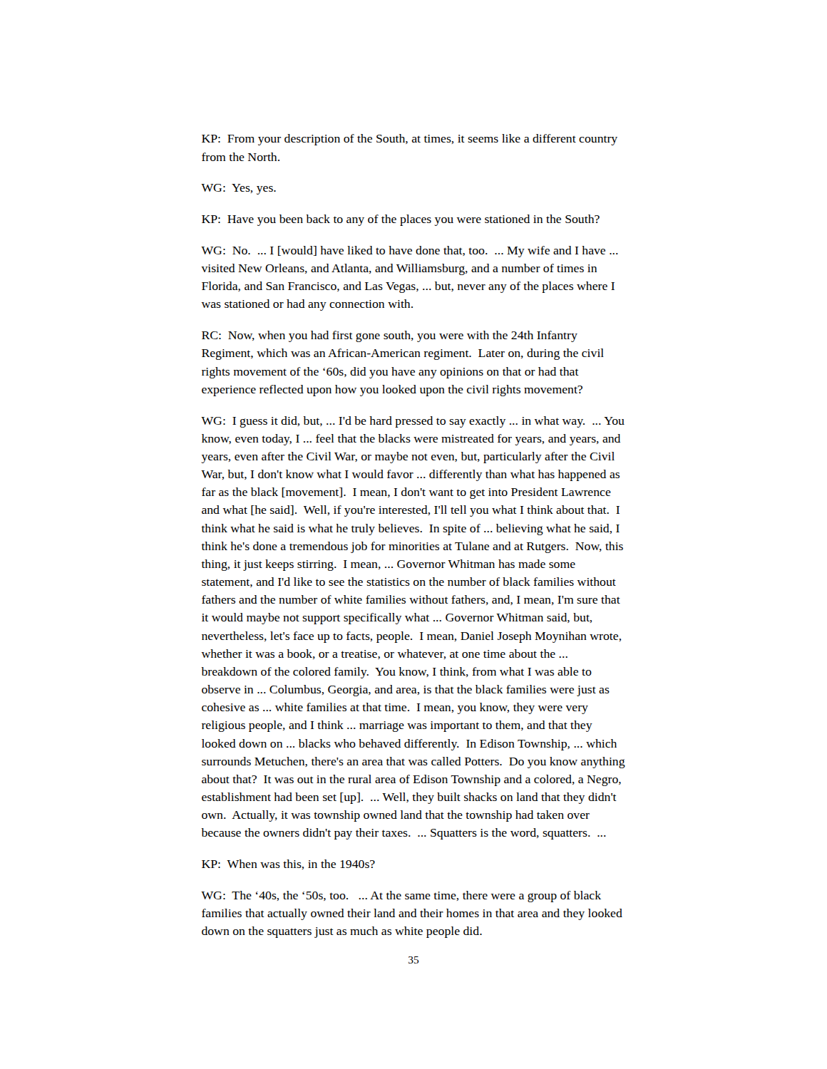KP: From your description of the South, at times, it seems like a different country from the North.
WG: Yes, yes.
KP: Have you been back to any of the places you were stationed in the South?
WG: No. ... I [would] have liked to have done that, too. ... My wife and I have ... visited New Orleans, and Atlanta, and Williamsburg, and a number of times in Florida, and San Francisco, and Las Vegas, ... but, never any of the places where I was stationed or had any connection with.
RC: Now, when you had first gone south, you were with the 24th Infantry Regiment, which was an African-American regiment. Later on, during the civil rights movement of the ‘60s, did you have any opinions on that or had that experience reflected upon how you looked upon the civil rights movement?
WG: I guess it did, but, ... I'd be hard pressed to say exactly ... in what way. ... You know, even today, I ... feel that the blacks were mistreated for years, and years, and years, even after the Civil War, or maybe not even, but, particularly after the Civil War, but, I don't know what I would favor ... differently than what has happened as far as the black [movement]. I mean, I don't want to get into President Lawrence and what [he said]. Well, if you're interested, I'll tell you what I think about that. I think what he said is what he truly believes. In spite of ... believing what he said, I think he's done a tremendous job for minorities at Tulane and at Rutgers. Now, this thing, it just keeps stirring. I mean, ... Governor Whitman has made some statement, and I'd like to see the statistics on the number of black families without fathers and the number of white families without fathers, and, I mean, I'm sure that it would maybe not support specifically what ... Governor Whitman said, but, nevertheless, let's face up to facts, people. I mean, Daniel Joseph Moynihan wrote, whether it was a book, or a treatise, or whatever, at one time about the ... breakdown of the colored family. You know, I think, from what I was able to observe in ... Columbus, Georgia, and area, is that the black families were just as cohesive as ... white families at that time. I mean, you know, they were very religious people, and I think ... marriage was important to them, and that they looked down on ... blacks who behaved differently. In Edison Township, ... which surrounds Metuchen, there's an area that was called Potters. Do you know anything about that? It was out in the rural area of Edison Township and a colored, a Negro, establishment had been set [up]. ... Well, they built shacks on land that they didn't own. Actually, it was township owned land that the township had taken over because the owners didn't pay their taxes. ... Squatters is the word, squatters. ...
KP: When was this, in the 1940s?
WG: The ‘40s, the ‘50s, too. ... At the same time, there were a group of black families that actually owned their land and their homes in that area and they looked down on the squatters just as much as white people did.
35